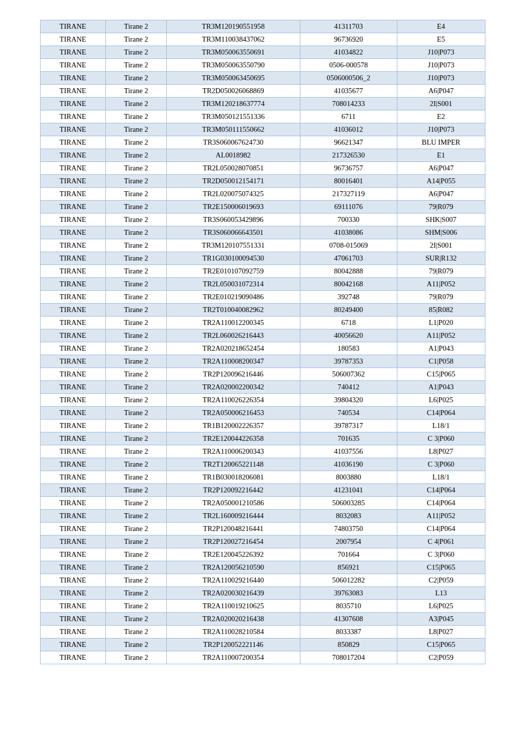| TIRANE | Tirane 2 | TR3M120190551958 | 41311703 | E4 |
| TIRANE | Tirane 2 | TR3M110038437062 | 96736920 | E5 |
| TIRANE | Tirane 2 | TR3M050063550691 | 41034822 | J10/P073 |
| TIRANE | Tirane 2 | TR3M050063550790 | 0506-000578 | J10/P073 |
| TIRANE | Tirane 2 | TR3M050063450695 | 0506000506_2 | J10/P073 |
| TIRANE | Tirane 2 | TR2D050026068869 | 41035677 | A6/P047 |
| TIRANE | Tirane 2 | TR3M120218637774 | 708014233 | 2I/S001 |
| TIRANE | Tirane 2 | TR3M050121551336 | 6711 | E2 |
| TIRANE | Tirane 2 | TR3M050111550662 | 41036012 | J10/P073 |
| TIRANE | Tirane 2 | TR3S060067624730 | 96621347 | BLU IMPER |
| TIRANE | Tirane 2 | AL0018982 | 217326530 | E1 |
| TIRANE | Tirane 2 | TR2L050028070851 | 96736757 | A6/P047 |
| TIRANE | Tirane 2 | TR2D050012154171 | 80016401 | A14/P055 |
| TIRANE | Tirane 2 | TR2L020075074325 | 217327119 | A6/P047 |
| TIRANE | Tirane 2 | TR2E150006019693 | 69111076 | 79/R079 |
| TIRANE | Tirane 2 | TR3S060053429896 | 700330 | SHK/S007 |
| TIRANE | Tirane 2 | TR3S060066643501 | 41038086 | SHM/S006 |
| TIRANE | Tirane 2 | TR3M120107551331 | 0708-015069 | 2I/S001 |
| TIRANE | Tirane 2 | TR1G030100094530 | 47061703 | SUR/R132 |
| TIRANE | Tirane 2 | TR2E010107092759 | 80042888 | 79/R079 |
| TIRANE | Tirane 2 | TR2L050031072314 | 80042168 | A11/P052 |
| TIRANE | Tirane 2 | TR2E010219090486 | 392748 | 79/R079 |
| TIRANE | Tirane 2 | TR2T010040082962 | 80249400 | 85/R082 |
| TIRANE | Tirane 2 | TR2A110012200345 | 6718 | L1/P020 |
| TIRANE | Tirane 2 | TR2L060026216443 | 40056620 | A11/P052 |
| TIRANE | Tirane 2 | TR2A020218652454 | 180583 | A1/P043 |
| TIRANE | Tirane 2 | TR2A110008200347 | 39787353 | C1/P058 |
| TIRANE | Tirane 2 | TR2P120096216446 | 506007362 | C15/P065 |
| TIRANE | Tirane 2 | TR2A020002200342 | 740412 | A1/P043 |
| TIRANE | Tirane 2 | TR2A110026226354 | 39804320 | L6/P025 |
| TIRANE | Tirane 2 | TR2A050006216453 | 740534 | C14/P064 |
| TIRANE | Tirane 2 | TR1B120002226357 | 39787317 | L18/1 |
| TIRANE | Tirane 2 | TR2E120044226358 | 701635 | C 3/P060 |
| TIRANE | Tirane 2 | TR2A110006200343 | 41037556 | L8/P027 |
| TIRANE | Tirane 2 | TR2T120065221148 | 41036190 | C 3/P060 |
| TIRANE | Tirane 2 | TR1B030018206081 | 8003880 | L18/1 |
| TIRANE | Tirane 2 | TR2P120092216442 | 41231041 | C14/P064 |
| TIRANE | Tirane 2 | TR2A050001210586 | 506003285 | C14/P064 |
| TIRANE | Tirane 2 | TR2L160009216444 | 8032083 | A11/P052 |
| TIRANE | Tirane 2 | TR2P120048216441 | 74803750 | C14/P064 |
| TIRANE | Tirane 2 | TR2P120027216454 | 2007954 | C 4/P061 |
| TIRANE | Tirane 2 | TR2E120045226392 | 701664 | C 3/P060 |
| TIRANE | Tirane 2 | TR2A120056210590 | 856921 | C15/P065 |
| TIRANE | Tirane 2 | TR2A110029216440 | 506012282 | C2/P059 |
| TIRANE | Tirane 2 | TR2A020030216439 | 39763083 | L13 |
| TIRANE | Tirane 2 | TR2A110019210625 | 8035710 | L6/P025 |
| TIRANE | Tirane 2 | TR2A020020216438 | 41307608 | A3/P045 |
| TIRANE | Tirane 2 | TR2A110028210584 | 8033387 | L8/P027 |
| TIRANE | Tirane 2 | TR2P120052221146 | 850829 | C15/P065 |
| TIRANE | Tirane 2 | TR2A110007200354 | 708017204 | C2/P059 |